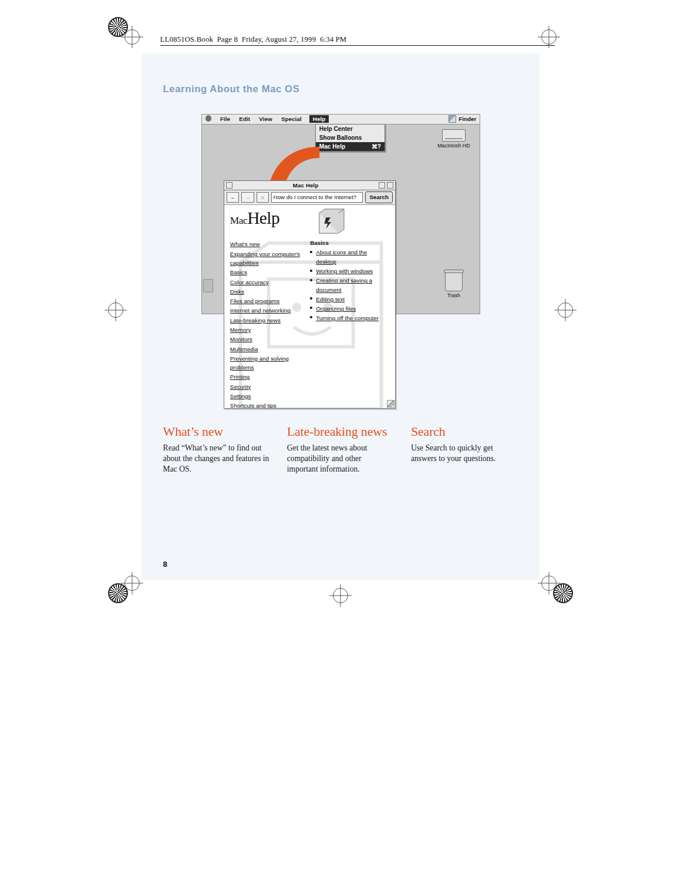LL0851OS.Book Page 8 Friday, August 27, 1999 6:34 PM
Learning About the Mac OS
File Edit View Special Help Finder
Macintosh HD
Trash
Help Center
Show Balloons
Mac Help⌘?
Mac Help
←
→
⌂
How do I connect to the Internet?
Search
Mac Help
What's new
Expanding your computer's capabilities
Basics
Color accuracy
Disks
Files and programs
Internet and networking
Late-breaking news
Memory
Monitors
Multimedia
Preventing and solving problems
Printing
Security
Settings
Shortcuts and tips
Sound
Speech
Basics
About icons and the desktop
Working with windows
Creating and saving a document
Editing text
Organizing files
Turning off the computer
What’s new
Read “What’s new” to find out about the changes and features in Mac OS.
Late-breaking news
Get the latest news about compatibility and other important information.
Search
Use Search to quickly get answers to your questions.
8